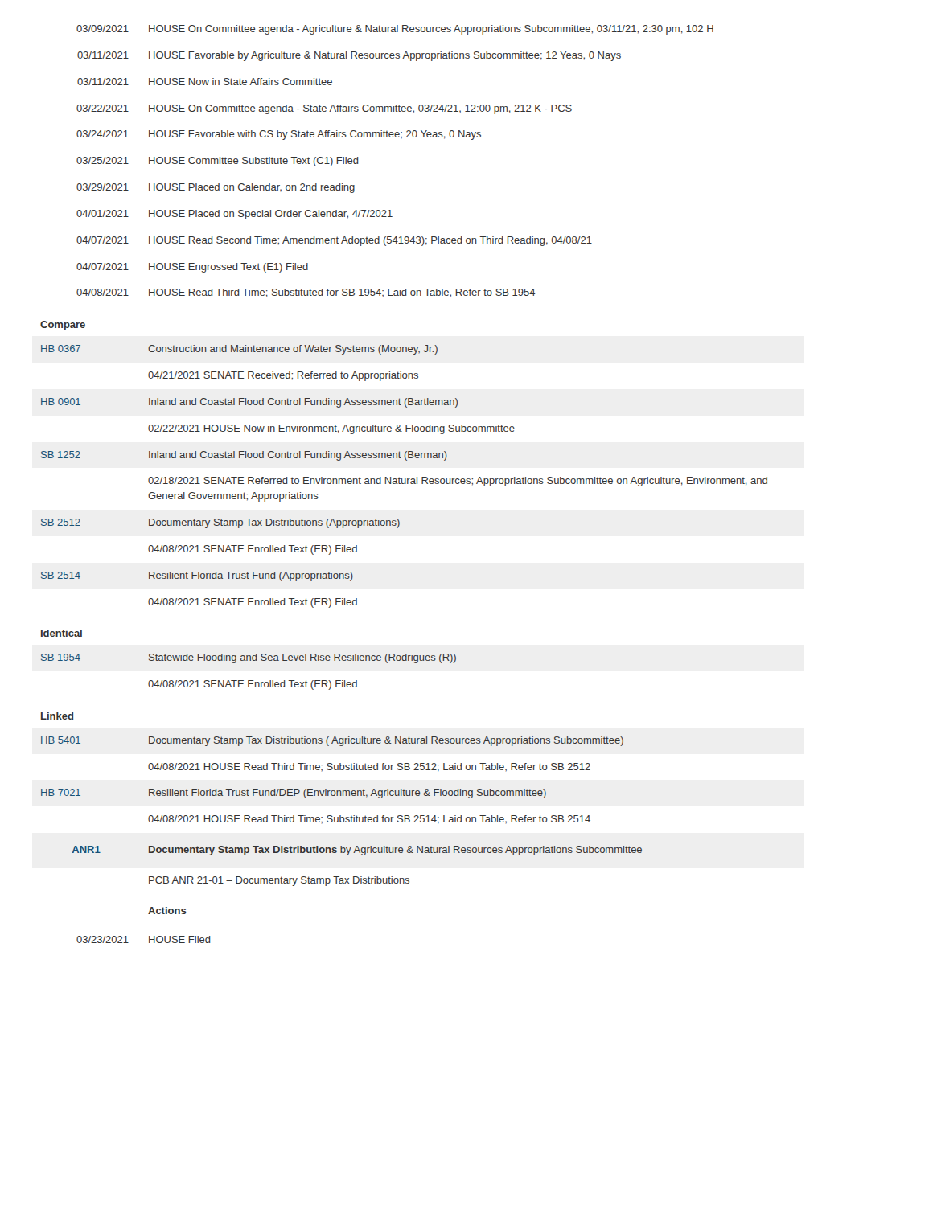| 03/09/2021 | HOUSE On Committee agenda - Agriculture & Natural Resources Appropriations Subcommittee, 03/11/21, 2:30 pm, 102 H |
| 03/11/2021 | HOUSE Favorable by Agriculture & Natural Resources Appropriations Subcommittee; 12 Yeas, 0 Nays |
| 03/11/2021 | HOUSE Now in State Affairs Committee |
| 03/22/2021 | HOUSE On Committee agenda - State Affairs Committee, 03/24/21, 12:00 pm, 212 K - PCS |
| 03/24/2021 | HOUSE Favorable with CS by State Affairs Committee; 20 Yeas, 0 Nays |
| 03/25/2021 | HOUSE Committee Substitute Text (C1) Filed |
| 03/29/2021 | HOUSE Placed on Calendar, on 2nd reading |
| 04/01/2021 | HOUSE Placed on Special Order Calendar, 4/7/2021 |
| 04/07/2021 | HOUSE Read Second Time; Amendment Adopted (541943); Placed on Third Reading, 04/08/21 |
| 04/07/2021 | HOUSE Engrossed Text (E1) Filed |
| 04/08/2021 | HOUSE Read Third Time; Substituted for SB 1954; Laid on Table, Refer to SB 1954 |
| Compare |
| HB 0367 | Construction and Maintenance of Water Systems (Mooney, Jr.) |
| | 04/21/2021 SENATE Received; Referred to Appropriations |
| HB 0901 | Inland and Coastal Flood Control Funding Assessment (Bartleman) |
| | 02/22/2021 HOUSE Now in Environment, Agriculture & Flooding Subcommittee |
| SB 1252 | Inland and Coastal Flood Control Funding Assessment (Berman) |
| | 02/18/2021 SENATE Referred to Environment and Natural Resources; Appropriations Subcommittee on Agriculture, Environment, and General Government; Appropriations |
| SB 2512 | Documentary Stamp Tax Distributions (Appropriations) |
| | 04/08/2021 SENATE Enrolled Text (ER) Filed |
| SB 2514 | Resilient Florida Trust Fund (Appropriations) |
| | 04/08/2021 SENATE Enrolled Text (ER) Filed |
| Identical |
| SB 1954 | Statewide Flooding and Sea Level Rise Resilience (Rodrigues (R)) |
| | 04/08/2021 SENATE Enrolled Text (ER) Filed |
| Linked |
| HB 5401 | Documentary Stamp Tax Distributions ( Agriculture & Natural Resources Appropriations Subcommittee) |
| | 04/08/2021 HOUSE Read Third Time; Substituted for SB 2512; Laid on Table, Refer to SB 2512 |
| HB 7021 | Resilient Florida Trust Fund/DEP (Environment, Agriculture & Flooding Subcommittee) |
| | 04/08/2021 HOUSE Read Third Time; Substituted for SB 2514; Laid on Table, Refer to SB 2514 |
| ANR1 | Documentary Stamp Tax Distributions by Agriculture & Natural Resources Appropriations Subcommittee |
| | PCB ANR 21-01 – Documentary Stamp Tax Distributions |
| | Actions |
| 03/23/2021 | HOUSE Filed |